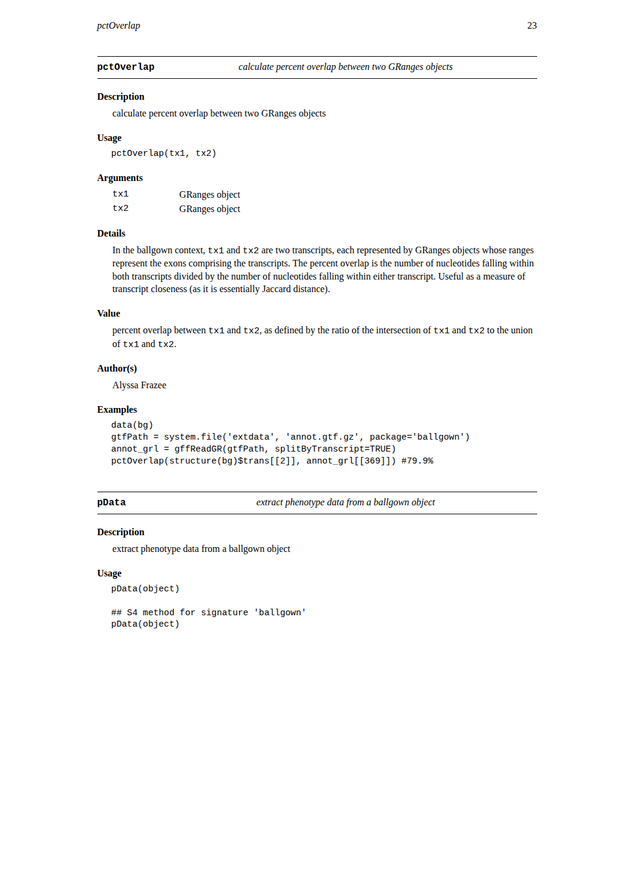pctOverlap 23
pctOverlap calculate percent overlap between two GRanges objects
Description
calculate percent overlap between two GRanges objects
Usage
pctOverlap(tx1, tx2)
Arguments
tx1
GRanges object
tx2
GRanges object
Details
In the ballgown context, tx1 and tx2 are two transcripts, each represented by GRanges objects whose ranges represent the exons comprising the transcripts. The percent overlap is the number of nucleotides falling within both transcripts divided by the number of nucleotides falling within either transcript. Useful as a measure of transcript closeness (as it is essentially Jaccard distance).
Value
percent overlap between tx1 and tx2, as defined by the ratio of the intersection of tx1 and tx2 to the union of tx1 and tx2.
Author(s)
Alyssa Frazee
Examples
data(bg)
gtfPath = system.file('extdata', 'annot.gtf.gz', package='ballgown')
annot_grl = gffReadGR(gtfPath, splitByTranscript=TRUE)
pctOverlap(structure(bg)$trans[[2]], annot_grl[[369]]) #79.9%
pData extract phenotype data from a ballgown object
Description
extract phenotype data from a ballgown object
Usage
pData(object)

## S4 method for signature 'ballgown'
pData(object)